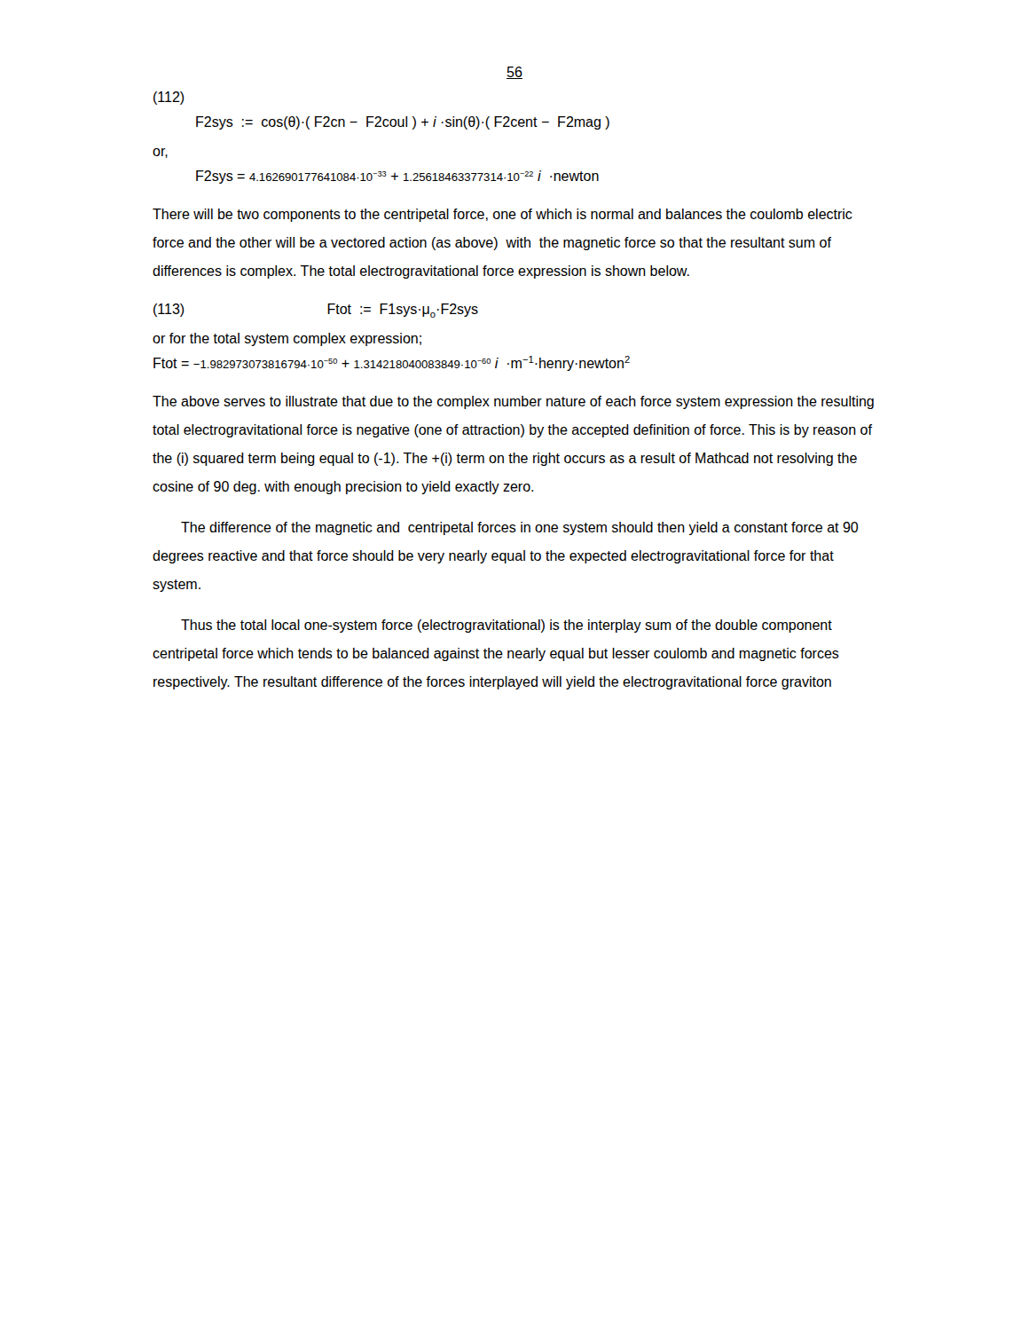56
(112)
F2sys := cos(θ)·( F2cn − F2coul ) + i ·sin(θ)·( F2cent − F2mag )
or,
F2sys = 4.162690177641084·10−33 + 1.25618463377314·10−22 i ·newton
There will be two components to the centripetal force, one of which is normal and balances the coulomb electric force and the other will be a vectored action (as above) with the magnetic force so that the resultant sum of differences is complex. The total electrogravitational force expression is shown below.
(113) Ftot := F1sys·μo·F2sys
or for the total system complex expression;
Ftot = −1.982973073816794·10−50 + 1.314218040083849·10−60 i ·m−1·henry·newton2
The above serves to illustrate that due to the complex number nature of each force system expression the resulting total electrogravitational force is negative (one of attraction) by the accepted definition of force. This is by reason of the (i) squared term being equal to (-1). The +(i) term on the right occurs as a result of Mathcad not resolving the cosine of 90 deg. with enough precision to yield exactly zero.
The difference of the magnetic and centripetal forces in one system should then yield a constant force at 90 degrees reactive and that force should be very nearly equal to the expected electrogravitational force for that system.
Thus the total local one-system force (electrogravitational) is the interplay sum of the double component centripetal force which tends to be balanced against the nearly equal but lesser coulomb and magnetic forces respectively. The resultant difference of the forces interplayed will yield the electrogravitational force graviton